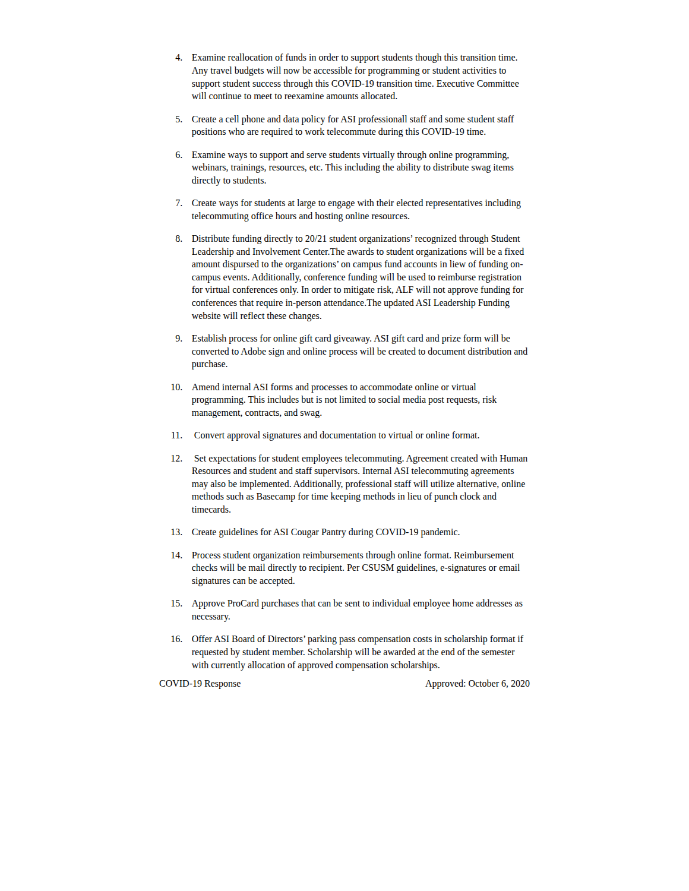Examine reallocation of funds in order to support students though this transition time. Any travel budgets will now be accessible for programming or student activities to support student success through this COVID-19 transition time. Executive Committee will continue to meet to reexamine amounts allocated.
Create a cell phone and data policy for ASI professionall staff and some student staff positions who are required to work telecommute during this COVID-19 time.
Examine ways to support and serve students virtually through online programming, webinars, trainings, resources, etc. This including the ability to distribute swag items directly to students.
Create ways for students at large to engage with their elected representatives including telecommuting office hours and hosting online resources.
Distribute funding directly to 20/21 student organizations’ recognized through Student Leadership and Involvement Center.The awards to student organizations will be a fixed amount dispursed to the organizations’ on campus fund accounts in liew of funding on-campus events. Additionally, conference funding will be used to reimburse registration for virtual conferences only. In order to mitigate risk, ALF will not approve funding for conferences that require in-person attendance.The updated ASI Leadership Funding website will reflect these changes.
Establish process for online gift card giveaway. ASI gift card and prize form will be converted to Adobe sign and online process will be created to document distribution and purchase.
Amend internal ASI forms and processes to accommodate online or virtual programming. This includes but is not limited to social media post requests, risk management, contracts, and swag.
Convert approval signatures and documentation to virtual or online format.
Set expectations for student employees telecommuting. Agreement created with Human Resources and student and staff supervisors. Internal ASI telecommuting agreements may also be implemented. Additionally, professional staff will utilize alternative, online methods such as Basecamp for time keeping methods in lieu of punch clock and timecards.
Create guidelines for ASI Cougar Pantry during COVID-19 pandemic.
Process student organization reimbursements through online format. Reimbursement checks will be mail directly to recipient. Per CSUSM guidelines, e-signatures or email signatures can be accepted.
Approve ProCard purchases that can be sent to individual employee home addresses as necessary.
Offer ASI Board of Directors’ parking pass compensation costs in scholarship format if requested by student member. Scholarship will be awarded at the end of the semester with currently allocation of approved compensation scholarships.
COVID-19 Response Approved: October 6, 2020